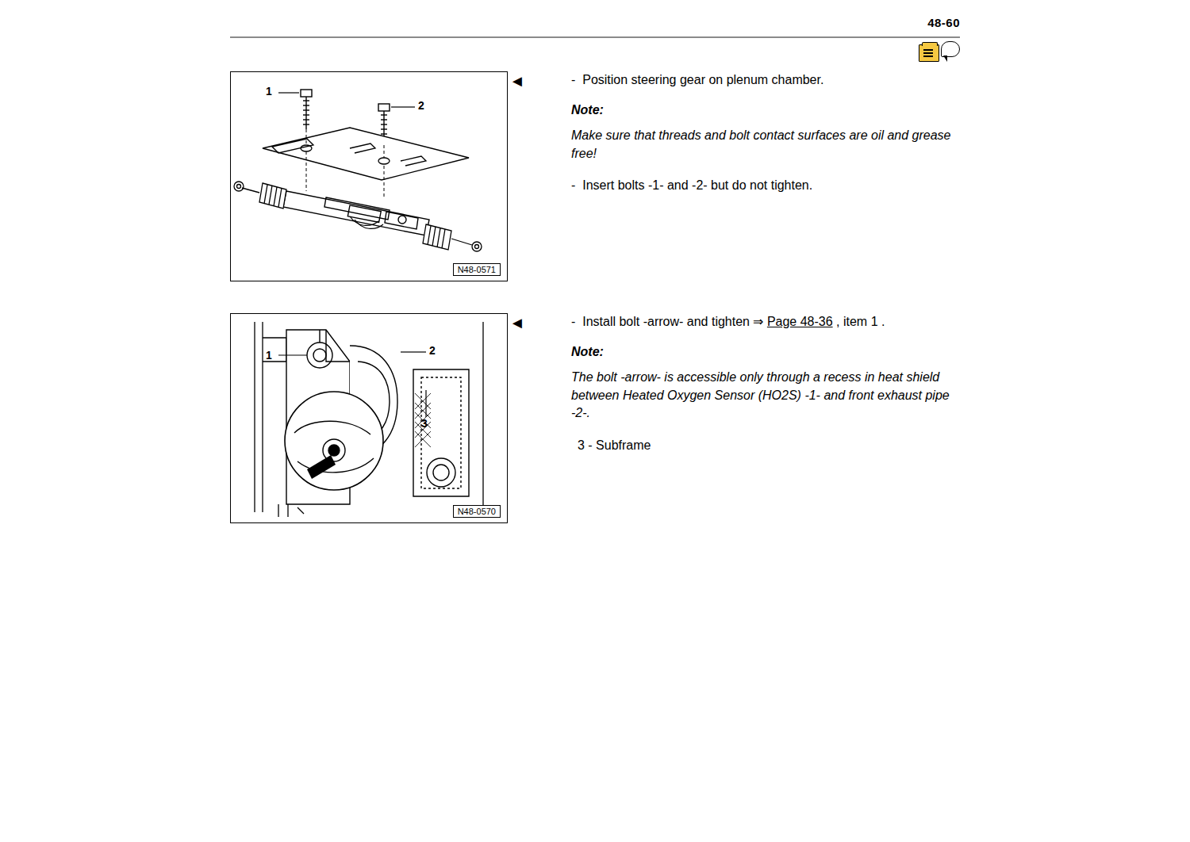48-60
1
2
N48-0571
◄
- Position steering gear on plenum chamber.
Note:
Make sure that threads and bolt contact surfaces are oil and grease free!
- Insert bolts -1- and -2- but do not tighten.
1
2
3
N48-0570
◄
- Install bolt -arrow- and tighten ⇒ Page 48-36 , item 1 .
Note:
The bolt -arrow- is accessible only through a recess in heat shield between Heated Oxygen Sensor (HO2S) -1- and front exhaust pipe -2-.
3 - Subframe